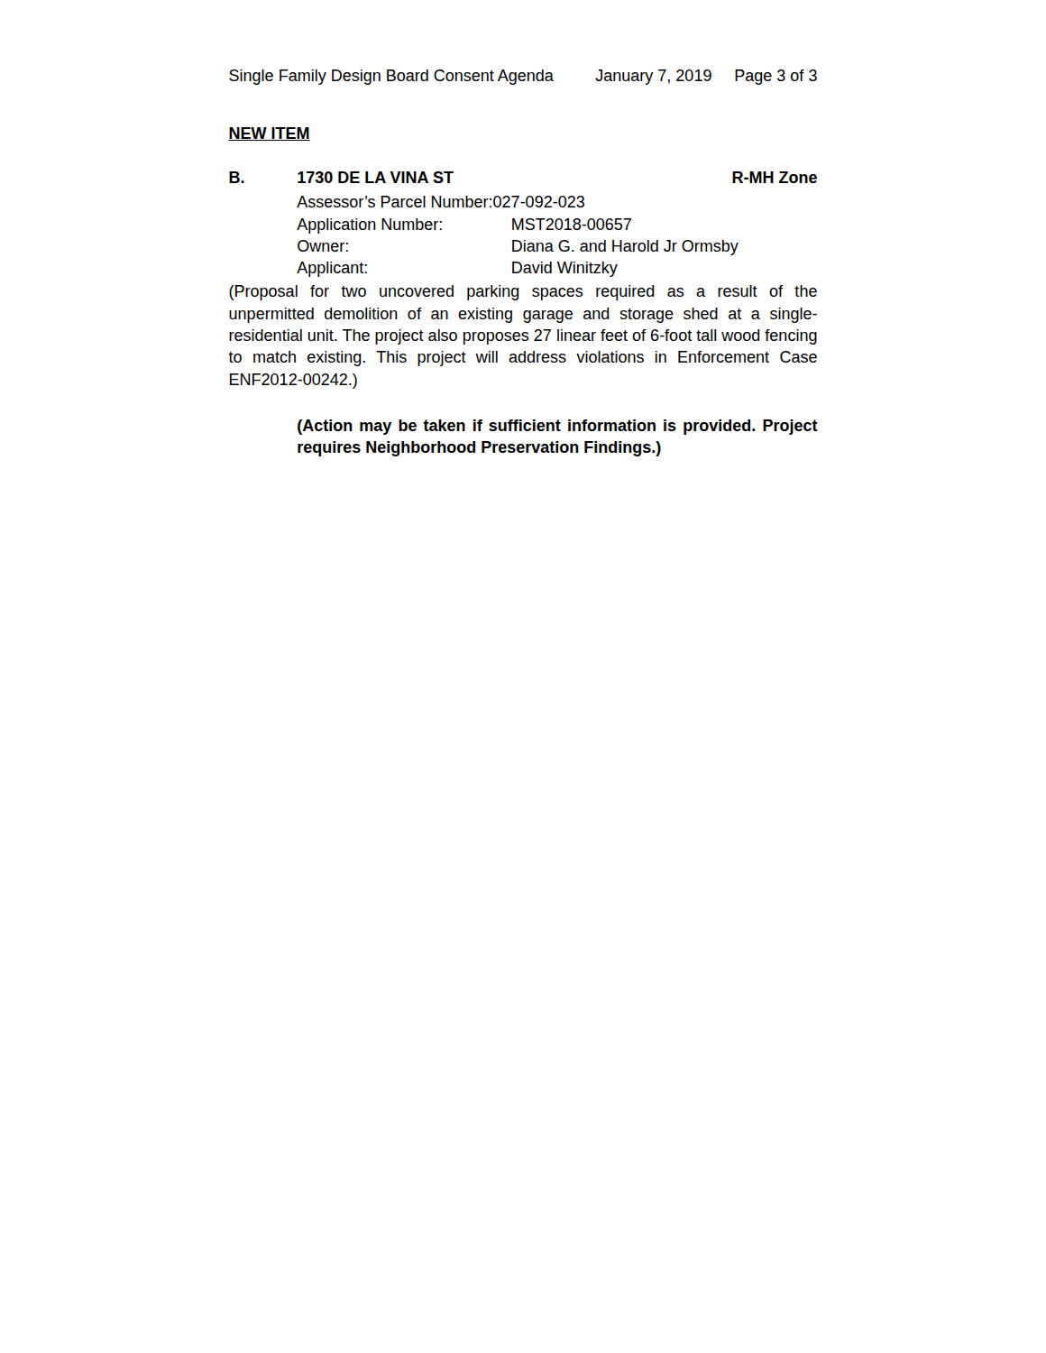Single Family Design Board Consent Agenda
January 7, 2019
Page 3 of 3
NEW ITEM
B. 1730 DE LA VINA ST R-MH Zone
Assessor’s Parcel Number: 027-092-023
Application Number: MST2018-00657
Owner: Diana G. and Harold Jr Ormsby
Applicant: David Winitzky
(Proposal for two uncovered parking spaces required as a result of the unpermitted demolition of an existing garage and storage shed at a single-residential unit. The project also proposes 27 linear feet of 6-foot tall wood fencing to match existing. This project will address violations in Enforcement Case ENF2012-00242.)
(Action may be taken if sufficient information is provided. Project requires Neighborhood Preservation Findings.)